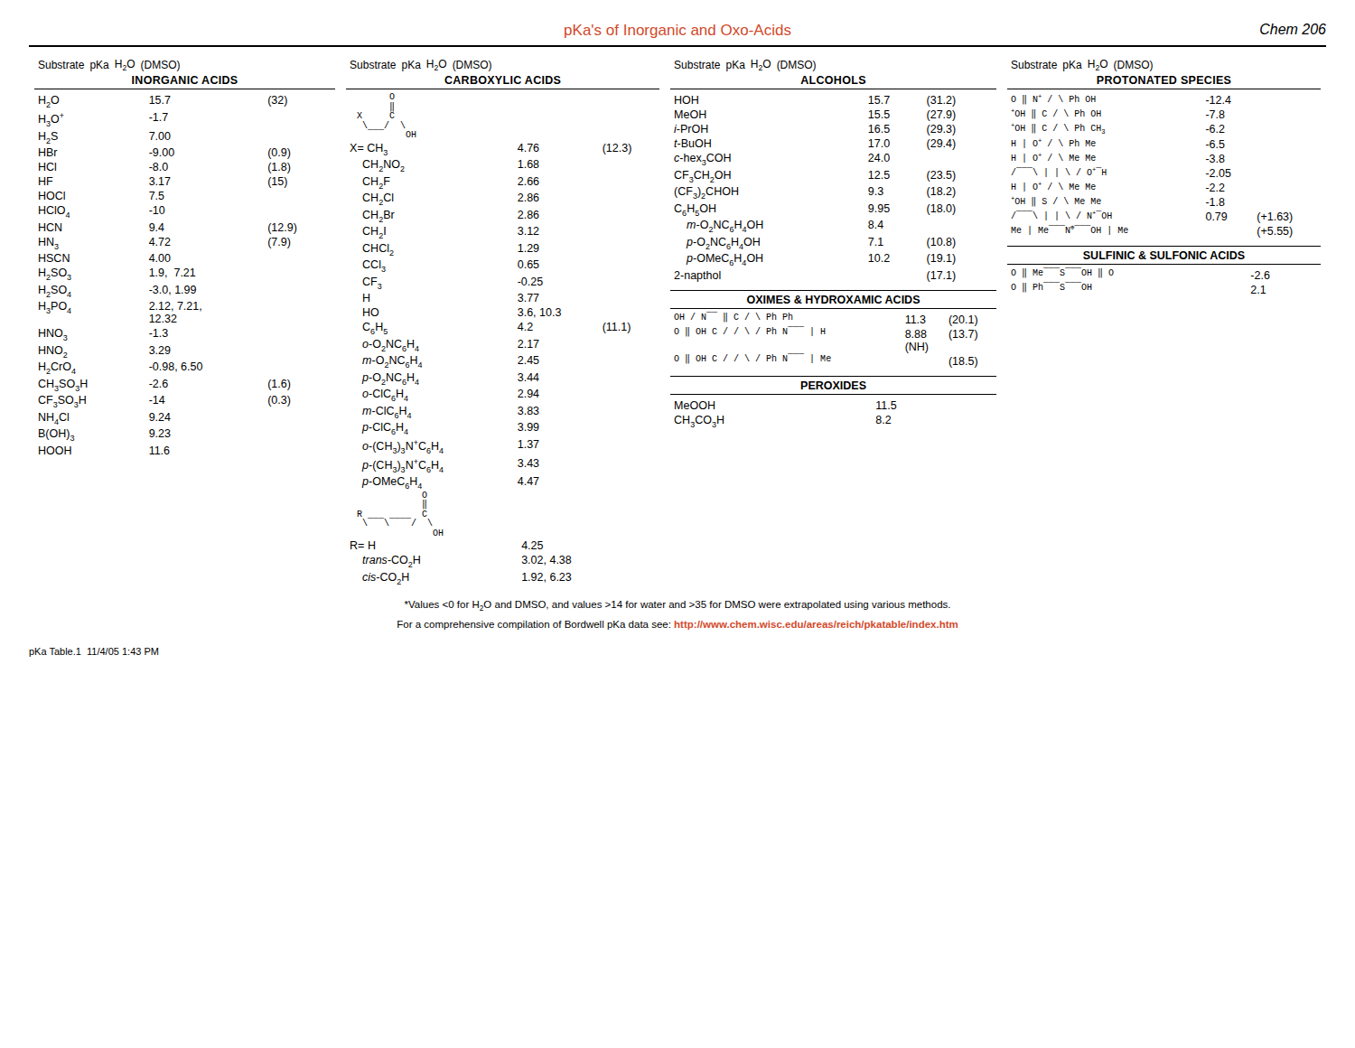Chem 206
pKa's of Inorganic and Oxo-Acids
| / Substrate / pKa / H 2 O / (DMSO) / INORGANIC ACIDS / H 2 O / 15.7 / (32) / / H 3 O + / -1.7 / / / H 2 S / 7.00 / / / HBr / -9.00 / (0.9) / / HCl / -8.0 / (1.8) / / HF / 3.17 / (15) / / HOCl / 7.5 / / / HClO 4 / -10 / / / HCN / 9.4 / (12.9) / / HN 3 / 4.72 / (7.9) / / HSCN / 4.00 / / / H 2 SO 3 / 1.9, 7.21 / / / H 2 SO 4 / -3.0, 1.99 / / / H 3 PO 4 / 2.12, 7.21, 12.32 / / / HNO 3 / -1.3 / / / HNO 2 / 3.29 / / / H 2 CrO 4 / -0.98, 6.50 / / / CH 3 SO 3 H / -2.6 / (1.6) / / CF 3 SO 3 H / -14 / (0.3) / / NH 4 Cl / 9.24 / / / B(OH) 3 / 9.23 / / / HOOH / 11.6 / / | / Substrate / pKa / H 2 O / (DMSO) / CARBOXYLIC ACIDS O ‖ X C \ / \ ‾‾‾ OH / X= CH 3 / 4.76 / (12.3) / / CH 2 NO 2 / 1.68 / / / CH 2 F / 2.66 / / / CH 2 Cl / 2.86 / / / CH 2 Br / 2.86 / / / CH 2 I / 3.12 / / / CHCl 2 / 1.29 / / / CCl 3 / 0.65 / / / CF 3 / -0.25 / / / H / 3.77 / / / HO / 3.6, 10.3 / / / C 6 H 5 / 4.2 / (11.1) / / o -O 2 NC 6 H 4 / 2.17 / / / m -O 2 NC 6 H 4 / 2.45 / / / p -O 2 NC 6 H 4 / 3.44 / / / o -ClC 6 H 4 / 2.94 / / / m -ClC 6 H 4 / 3.83 / / / p -ClC 6 H 4 / 3.99 / / / o -(CH 3 ) 3 N + C 6 H 4 / 1.37 / / / p -(CH 3 ) 3 N + C 6 H 4 / 3.43 / / / p -OMeC 6 H 4 / 4.47 / / O ‖ R C \‾‾‾\‾‾‾‾/ \ OH / R= H / 4.25 / / / trans -CO 2 H / 3.02, 4.38 / / / cis -CO 2 H / 1.92, 6.23 / / | / Substrate / pKa / H 2 O / (DMSO) / ALCOHOLS / HOH / 15.7 / (31.2) / / MeOH / 15.5 / (27.9) / / i -PrOH / 16.5 / (29.3) / / t -BuOH / 17.0 / (29.4) / / c -hex 3 COH / 24.0 / / / CF 3 CH 2 OH / 12.5 / (23.5) / / (CF 3 ) 2 CHOH / 9.3 / (18.2) / / C 6 H 5 OH / 9.95 / (18.0) / / m -O 2 NC 6 H 4 OH / 8.4 / / / p -O 2 NC 6 H 4 OH / 7.1 / (10.8) / / p -OMeC 6 H 4 OH / 10.2 / (19.1) / / 2-napthol / / (17.1) / OXIMES & HYDROXAMIC ACIDS / OH / N‾‾ ‖ C / \ Ph Ph / 11.3 / (20.1) / / O ‖ OH C / / \ / Ph N‾‾‾ / H / 8.88 (NH) / (13.7) / / O ‖ OH C / / \ / Ph N‾‾‾ / Me / / (18.5) / PEROXIDES / MeOOH / 11.5 / / / CH 3 CO 3 H / 8.2 / / | / Substrate / pKa / H 2 O / (DMSO) / PROTONATED SPECIES / O ‖ N + / \ Ph OH / -12.4 / / / + OH ‖ C / \ Ph OH / -7.8 / / / + OH ‖ C / \ Ph CH 3 / -6.2 / / / H / O + / \ Ph Me / -6.5 / / / H / O + / \ Me Me / -3.8 / / / /‾‾‾\ / / \ / O + ‾H / -2.05 / / / H / O + / \ Me Me / -2.2 / / / + OH ‖ S / \ Me Me / -1.8 / / / /‾‾‾\ / / \ / N + ‾OH / 0.79 / (+1.63) / / Me / Me‾‾‾N ⊕ ‾‾‾OH / Me / / (+5.55) / SULFINIC & SULFONIC ACIDS / O ‖ Me‾‾‾S‾‾‾OH ‖ O / -2.6 / / / O ‖ Ph‾‾‾S‾‾‾OH / 2.1 / / |
*Values <0 for H2O and DMSO, and values >14 for water and >35 for DMSO were extrapolated using various methods.
For a comprehensive compilation of Bordwell pKa data see: http://www.chem.wisc.edu/areas/reich/pkatable/index.htm
pKa Table.1 11/4/05 1:43 PM